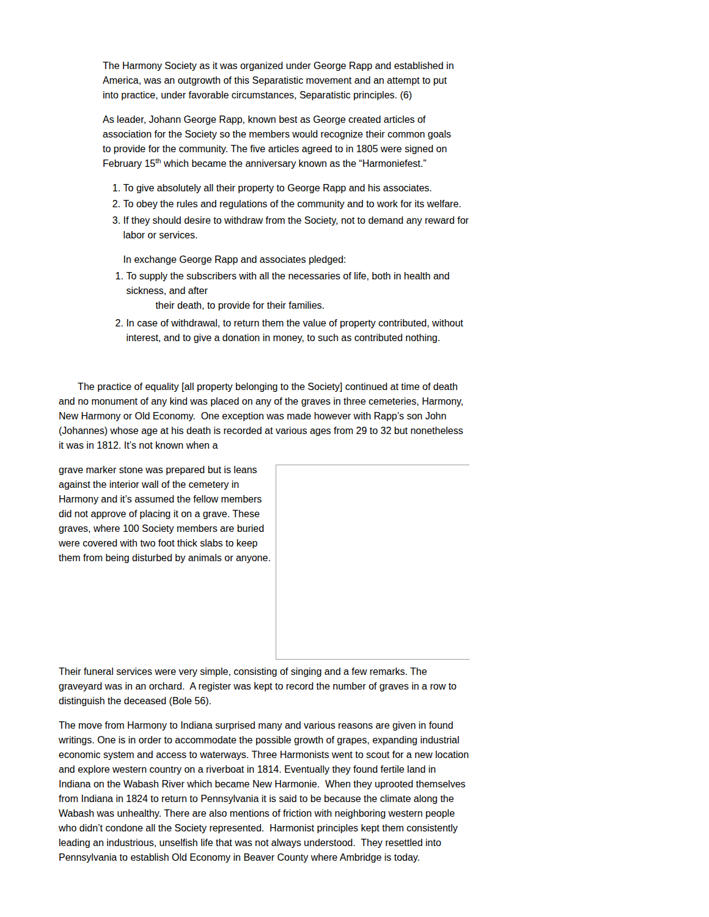The Harmony Society as it was organized under George Rapp and established in America, was an outgrowth of this Separatistic movement and an attempt to put into practice, under favorable circumstances, Separatistic principles. (6)
As leader, Johann George Rapp, known best as George created articles of association for the Society so the members would recognize their common goals to provide for the community. The five articles agreed to in 1805 were signed on February 15th which became the anniversary known as the “Harmoniefest.”
To give absolutely all their property to George Rapp and his associates.
To obey the rules and regulations of the community and to work for its welfare.
If they should desire to withdraw from the Society, not to demand any reward for labor or services.
In exchange George Rapp and associates pledged:
To supply the subscribers with all the necessaries of life, both in health and sickness, and after their death, to provide for their families.
In case of withdrawal, to return them the value of property contributed, without interest, and to give a donation in money, to such as contributed nothing.
The practice of equality [all property belonging to the Society] continued at time of death and no monument of any kind was placed on any of the graves in three cemeteries, Harmony, New Harmony or Old Economy. One exception was made however with Rapp’s son John (Johannes) whose age at his death is recorded at various ages from 29 to 32 but nonetheless it was in 1812. It’s not known when a
grave marker stone was prepared but is leans against the interior wall of the cemetery in Harmony and it’s assumed the fellow members did not approve of placing it on a grave. These graves, where 100 Society members are buried were covered with two foot thick slabs to keep them from being disturbed by animals or anyone.
Their funeral services were very simple, consisting of singing and a few remarks. The graveyard was in an orchard. A register was kept to record the number of graves in a row to distinguish the deceased (Bole 56).
The move from Harmony to Indiana surprised many and various reasons are given in found writings. One is in order to accommodate the possible growth of grapes, expanding industrial economic system and access to waterways. Three Harmonists went to scout for a new location and explore western country on a riverboat in 1814. Eventually they found fertile land in Indiana on the Wabash River which became New Harmonie. When they uprooted themselves from Indiana in 1824 to return to Pennsylvania it is said to be because the climate along the Wabash was unhealthy. There are also mentions of friction with neighboring western people who didn’t condone all the Society represented. Harmonist principles kept them consistently leading an industrious, unselfish life that was not always understood. They resettled into Pennsylvania to establish Old Economy in Beaver County where Ambridge is today.